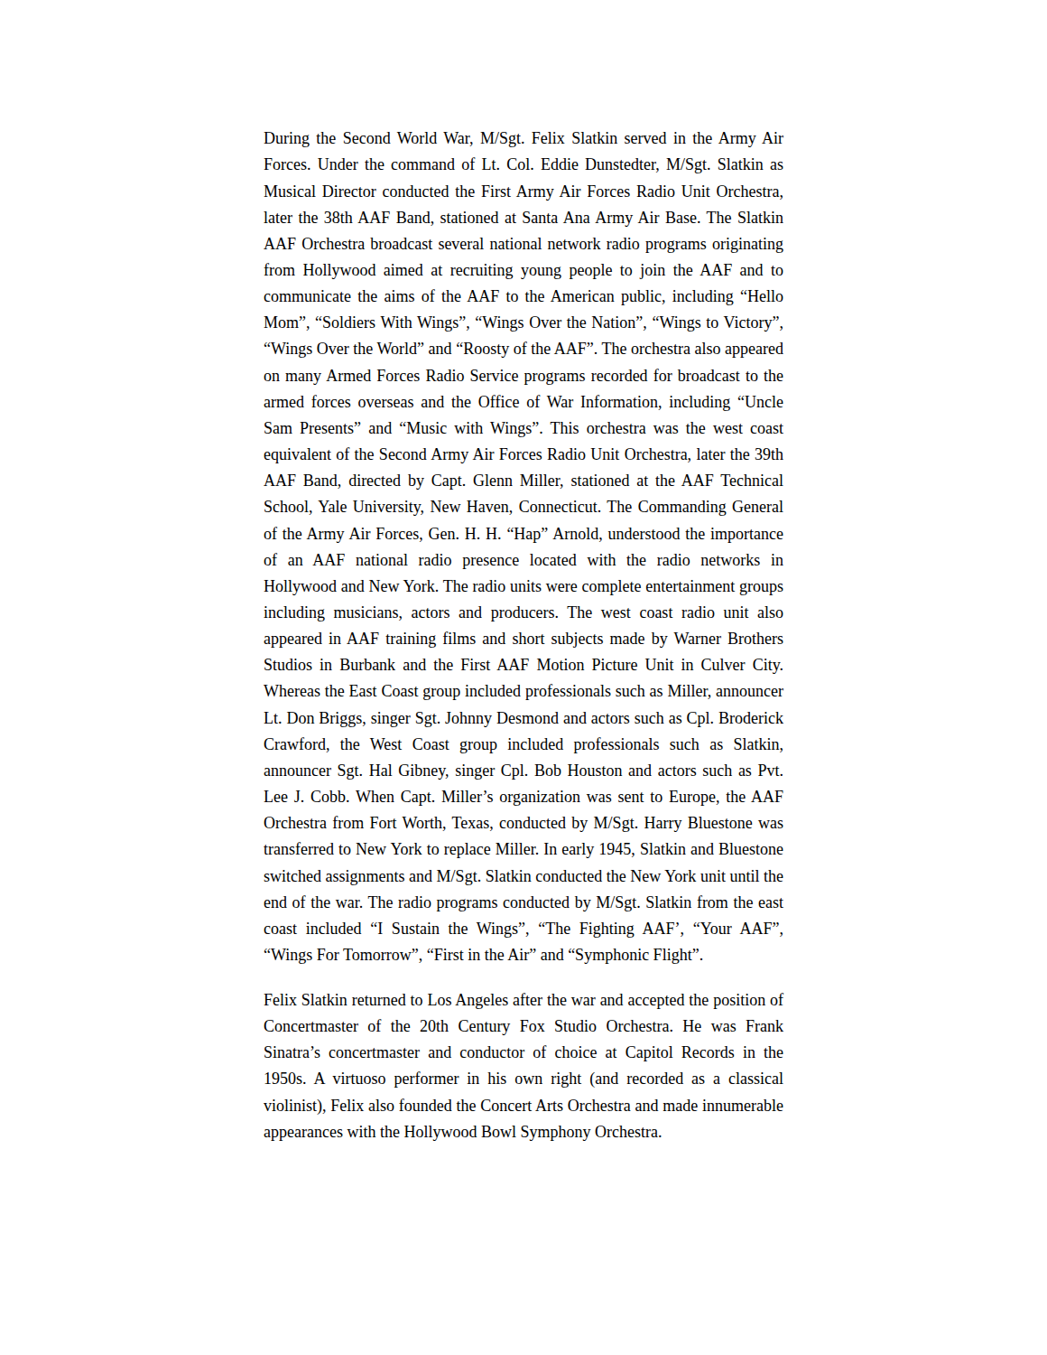During the Second World War, M/Sgt. Felix Slatkin served in the Army Air Forces. Under the command of Lt. Col. Eddie Dunstedter, M/Sgt. Slatkin as Musical Director conducted the First Army Air Forces Radio Unit Orchestra, later the 38th AAF Band, stationed at Santa Ana Army Air Base. The Slatkin AAF Orchestra broadcast several national network radio programs originating from Hollywood aimed at recruiting young people to join the AAF and to communicate the aims of the AAF to the American public, including “Hello Mom”, “Soldiers With Wings”, “Wings Over the Nation”, “Wings to Victory”, “Wings Over the World” and “Roosty of the AAF”. The orchestra also appeared on many Armed Forces Radio Service programs recorded for broadcast to the armed forces overseas and the Office of War Information, including “Uncle Sam Presents” and “Music with Wings”. This orchestra was the west coast equivalent of the Second Army Air Forces Radio Unit Orchestra, later the 39th AAF Band, directed by Capt. Glenn Miller, stationed at the AAF Technical School, Yale University, New Haven, Connecticut. The Commanding General of the Army Air Forces, Gen. H. H. “Hap” Arnold, understood the importance of an AAF national radio presence located with the radio networks in Hollywood and New York. The radio units were complete entertainment groups including musicians, actors and producers. The west coast radio unit also appeared in AAF training films and short subjects made by Warner Brothers Studios in Burbank and the First AAF Motion Picture Unit in Culver City. Whereas the East Coast group included professionals such as Miller, announcer Lt. Don Briggs, singer Sgt. Johnny Desmond and actors such as Cpl. Broderick Crawford, the West Coast group included professionals such as Slatkin, announcer Sgt. Hal Gibney, singer Cpl. Bob Houston and actors such as Pvt. Lee J. Cobb. When Capt. Miller’s organization was sent to Europe, the AAF Orchestra from Fort Worth, Texas, conducted by M/Sgt. Harry Bluestone was transferred to New York to replace Miller. In early 1945, Slatkin and Bluestone switched assignments and M/Sgt. Slatkin conducted the New York unit until the end of the war. The radio programs conducted by M/Sgt. Slatkin from the east coast included “I Sustain the Wings”, “The Fighting AAF’, “Your AAF”, “Wings For Tomorrow”, “First in the Air” and “Symphonic Flight”.
Felix Slatkin returned to Los Angeles after the war and accepted the position of Concertmaster of the 20th Century Fox Studio Orchestra. He was Frank Sinatra’s concertmaster and conductor of choice at Capitol Records in the 1950s. A virtuoso performer in his own right (and recorded as a classical violinist), Felix also founded the Concert Arts Orchestra and made innumerable appearances with the Hollywood Bowl Symphony Orchestra.